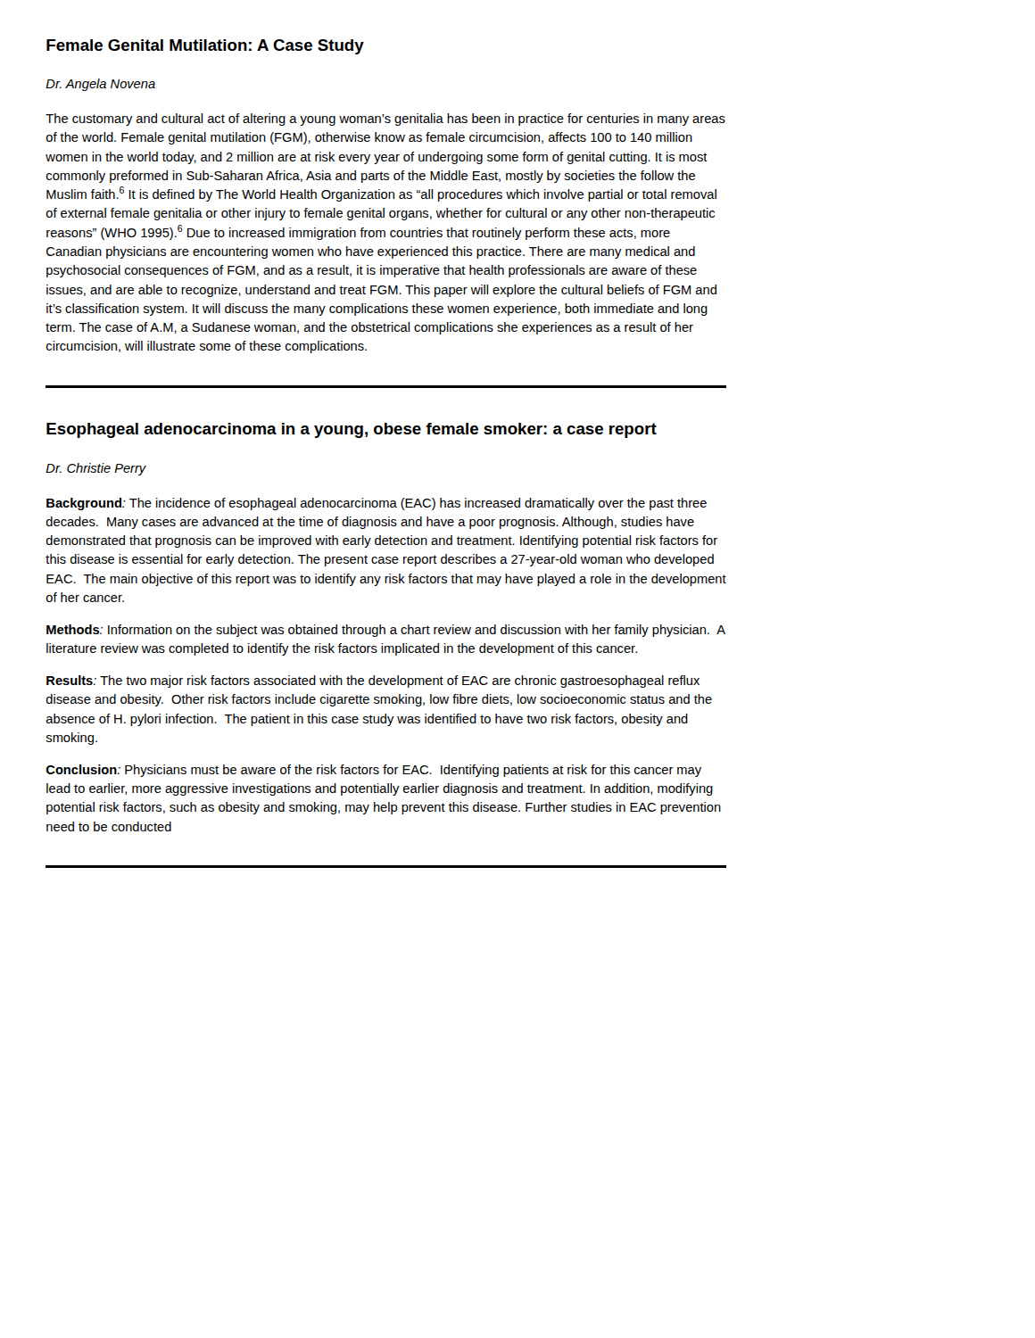Female Genital Mutilation: A Case Study
Dr. Angela Novena
The customary and cultural act of altering a young woman’s genitalia has been in practice for centuries in many areas of the world. Female genital mutilation (FGM), otherwise know as female circumcision, affects 100 to 140 million women in the world today, and 2 million are at risk every year of undergoing some form of genital cutting. It is most commonly preformed in Sub-Saharan Africa, Asia and parts of the Middle East, mostly by societies the follow the Muslim faith.6 It is defined by The World Health Organization as “all procedures which involve partial or total removal of external female genitalia or other injury to female genital organs, whether for cultural or any other non-therapeutic reasons” (WHO 1995).6 Due to increased immigration from countries that routinely perform these acts, more Canadian physicians are encountering women who have experienced this practice. There are many medical and psychosocial consequences of FGM, and as a result, it is imperative that health professionals are aware of these issues, and are able to recognize, understand and treat FGM. This paper will explore the cultural beliefs of FGM and it’s classification system. It will discuss the many complications these women experience, both immediate and long term. The case of A.M, a Sudanese woman, and the obstetrical complications she experiences as a result of her circumcision, will illustrate some of these complications.
Esophageal adenocarcinoma in a young, obese female smoker: a case report
Dr. Christie Perry
Background: The incidence of esophageal adenocarcinoma (EAC) has increased dramatically over the past three decades. Many cases are advanced at the time of diagnosis and have a poor prognosis. Although, studies have demonstrated that prognosis can be improved with early detection and treatment. Identifying potential risk factors for this disease is essential for early detection. The present case report describes a 27-year-old woman who developed EAC. The main objective of this report was to identify any risk factors that may have played a role in the development of her cancer.
Methods: Information on the subject was obtained through a chart review and discussion with her family physician. A literature review was completed to identify the risk factors implicated in the development of this cancer.
Results: The two major risk factors associated with the development of EAC are chronic gastroesophageal reflux disease and obesity. Other risk factors include cigarette smoking, low fibre diets, low socioeconomic status and the absence of H. pylori infection. The patient in this case study was identified to have two risk factors, obesity and smoking.
Conclusion: Physicians must be aware of the risk factors for EAC. Identifying patients at risk for this cancer may lead to earlier, more aggressive investigations and potentially earlier diagnosis and treatment. In addition, modifying potential risk factors, such as obesity and smoking, may help prevent this disease. Further studies in EAC prevention need to be conducted